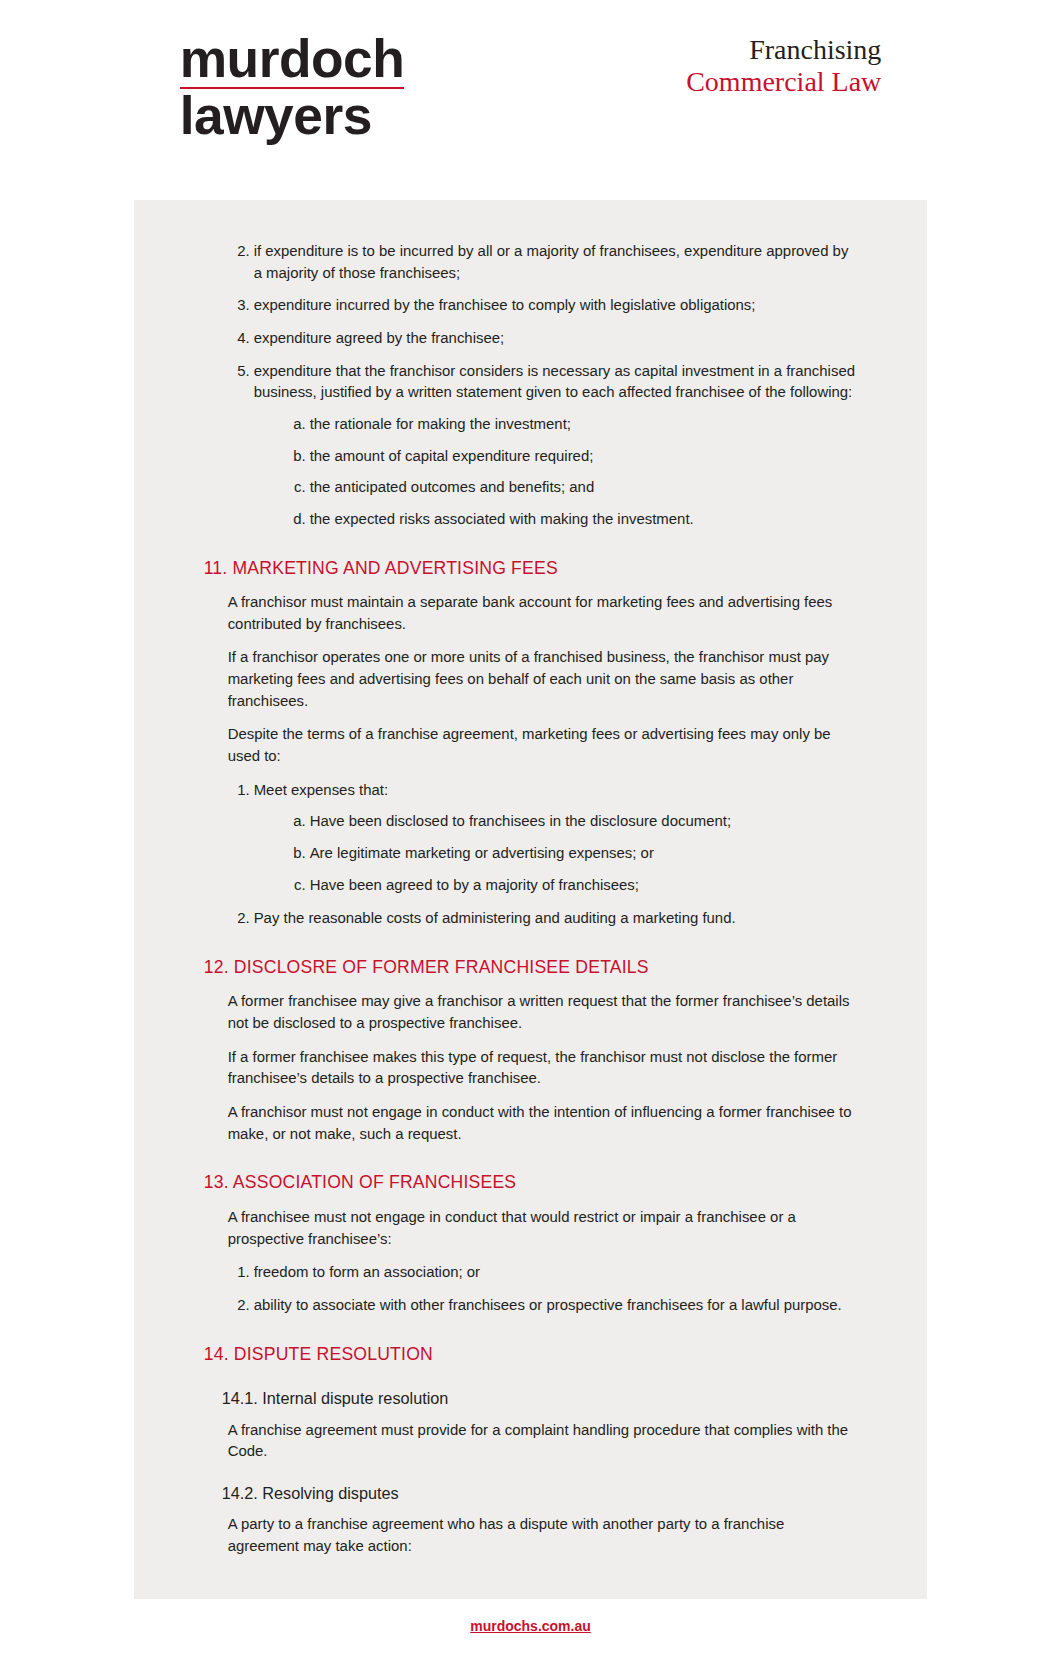murdoch
lawyers
Franchising
Commercial Law
2. if expenditure is to be incurred by all or a majority of franchisees, expenditure approved by a majority of those franchisees;
3. expenditure incurred by the franchisee to comply with legislative obligations;
4. expenditure agreed by the franchisee;
5. expenditure that the franchisor considers is necessary as capital investment in a franchised business, justified by a written statement given to each affected franchisee of the following:
a. the rationale for making the investment;
b. the amount of capital expenditure required;
c. the anticipated outcomes and benefits; and
d. the expected risks associated with making the investment.
11. MARKETING AND ADVERTISING FEES
A franchisor must maintain a separate bank account for marketing fees and advertising fees contributed by franchisees.
If a franchisor operates one or more units of a franchised business, the franchisor must pay marketing fees and advertising fees on behalf of each unit on the same basis as other franchisees.
Despite the terms of a franchise agreement, marketing fees or advertising fees may only be used to:
1. Meet expenses that:
a. Have been disclosed to franchisees in the disclosure document;
b. Are legitimate marketing or advertising expenses; or
c. Have been agreed to by a majority of franchisees;
2. Pay the reasonable costs of administering and auditing a marketing fund.
12. DISCLOSRE OF FORMER FRANCHISEE DETAILS
A former franchisee may give a franchisor a written request that the former franchisee’s details not be disclosed to a prospective franchisee.
If a former franchisee makes this type of request, the franchisor must not disclose the former franchisee’s details to a prospective franchisee.
A franchisor must not engage in conduct with the intention of influencing a former franchisee to make, or not make, such a request.
13. ASSOCIATION OF FRANCHISEES
A franchisee must not engage in conduct that would restrict or impair a franchisee or a prospective franchisee’s:
1. freedom to form an association; or
2. ability to associate with other franchisees or prospective franchisees for a lawful purpose.
14. DISPUTE RESOLUTION
14.1. Internal dispute resolution
A franchise agreement must provide for a complaint handling procedure that complies with the Code.
14.2. Resolving disputes
A party to a franchise agreement who has a dispute with another party to a franchise agreement may take action:
murdochs.com.au